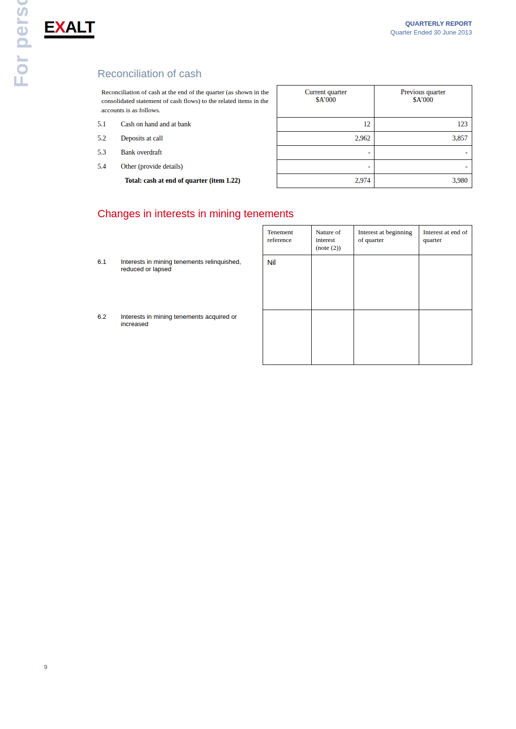For personal use only
EXALT
QUARTERLY REPORT
Quarter Ended 30 June 2013
Reconciliation of cash
| Reconciliation of cash at the end of the quarter (as shown in the consolidated statement of cash flows) to the related items in the accounts is as follows. | Current quarter $A’000 | Previous quarter $A’000 |
| 5.1 | Cash on hand and at bank | 12 | 123 |
| 5.2 | Deposits at call | 2,962 | 3,857 |
| 5.3 | Bank overdraft | - | - |
| 5.4 | Other (provide details) | - | - |
| | Total: cash at end of quarter (item 1.22) | 2,974 | 3,980 |
Changes in interests in mining tenements
| | | Tenement reference | Nature of interest (note (2)) | Interest at beginning of quarter | Interest at end of quarter |
| 6.1 | Interests in mining tenements relinquished, reduced or lapsed | Nil | | | |
| 6.2 | Interests in mining tenements acquired or increased | | | | |
9